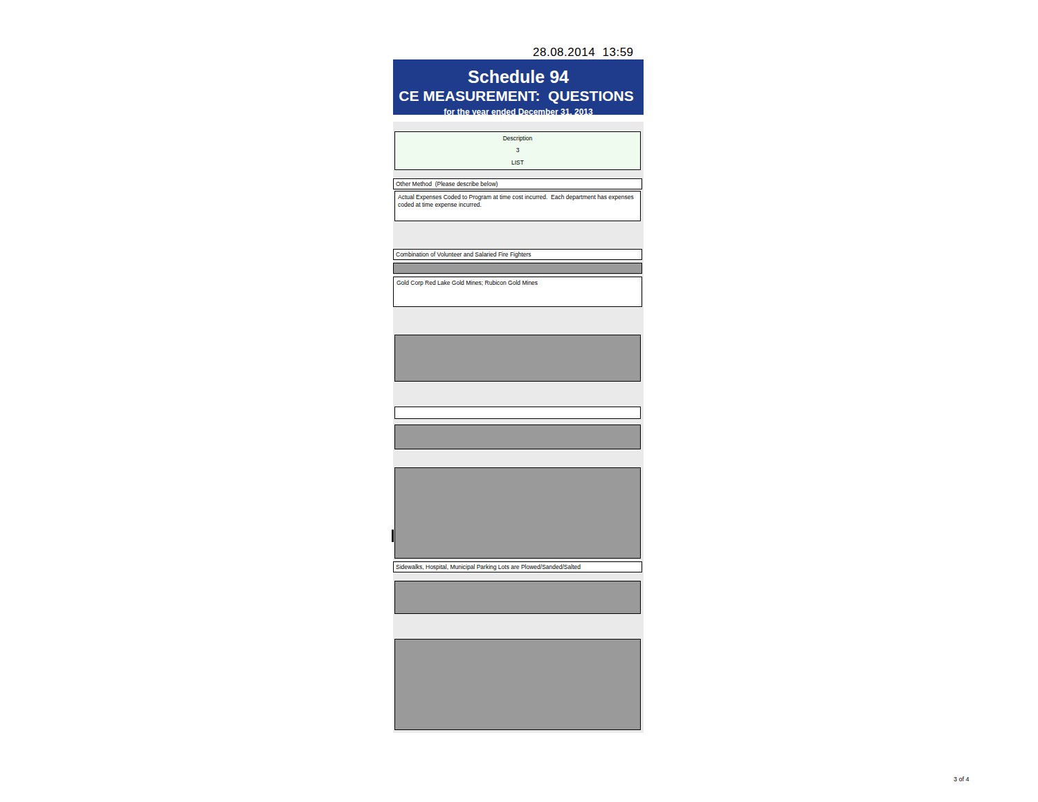28.08.2014 13:59
Schedule 94
CE MEASUREMENT: QUESTIONS
for the year ended December 31, 2013
Description
3
LIST
Other Method (Please describe below)
Actual Expenses Coded to Program at time cost incurred. Each department has expenses coded at time expense incurred.
Combination of Volunteer and Salaried Fire Fighters
Gold Corp Red Lake Gold Mines; Rubicon Gold Mines
Sidewalks, Hospital, Municipal Parking Lots are Plowed/Sanded/Salted
3 of 4